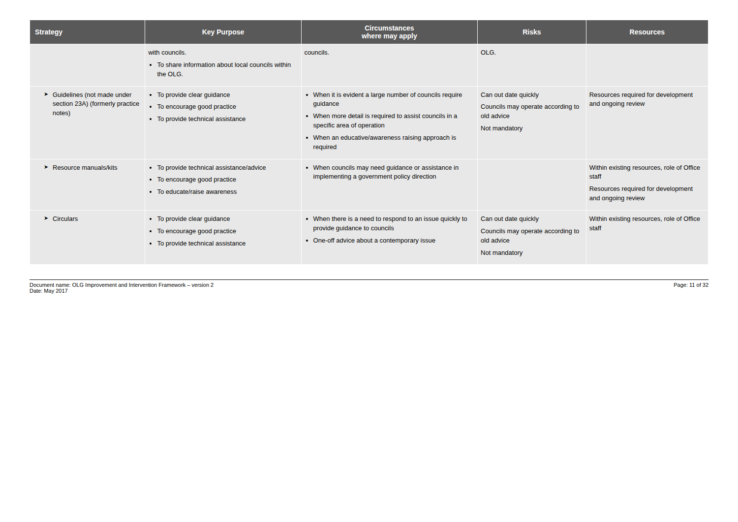| Strategy | Key Purpose | Circumstances where may apply | Risks | Resources |
| --- | --- | --- | --- | --- |
| | with councils. To share information about local councils within the OLG. | councils. | OLG. | |
| Guidelines (not made under section 23A) (formerly practice notes) | To provide clear guidance To encourage good practice To provide technical assistance | When it is evident a large number of councils require guidance When more detail is required to assist councils in a specific area of operation When an educative/awareness raising approach is required | Can out date quickly Councils may operate according to old advice Not mandatory | Resources required for development and ongoing review |
| Resource manuals/kits | To provide technical assistance/advice To encourage good practice To educate/raise awareness | When councils may need guidance or assistance in implementing a government policy direction | | Within existing resources, role of Office staff Resources required for development and ongoing review |
| Circulars | To provide clear guidance To encourage good practice To provide technical assistance | When there is a need to respond to an issue quickly to provide guidance to councils One-off advice about a contemporary issue | Can out date quickly Councils may operate according to old advice Not mandatory | Within existing resources, role of Office staff |
Document name: OLG Improvement and Intervention Framework – version 2
Date: May 2017
Page: 11 of 32